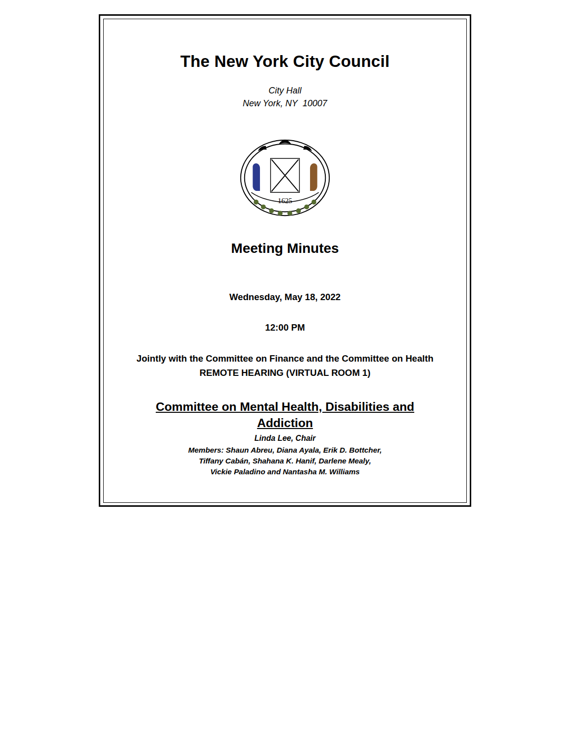The New York City Council
City Hall
New York, NY 10007
Meeting Minutes
Wednesday, May 18, 2022
12:00 PM
Jointly with the Committee on Finance and the Committee on Health
REMOTE HEARING (VIRTUAL ROOM 1)
Committee on Mental Health, Disabilities and Addiction
Linda Lee, Chair
Members: Shaun Abreu, Diana Ayala, Erik D. Bottcher,
Tiffany Cabán, Shahana K. Hanif, Darlene Mealy,
Vickie Paladino and Nantasha M. Williams